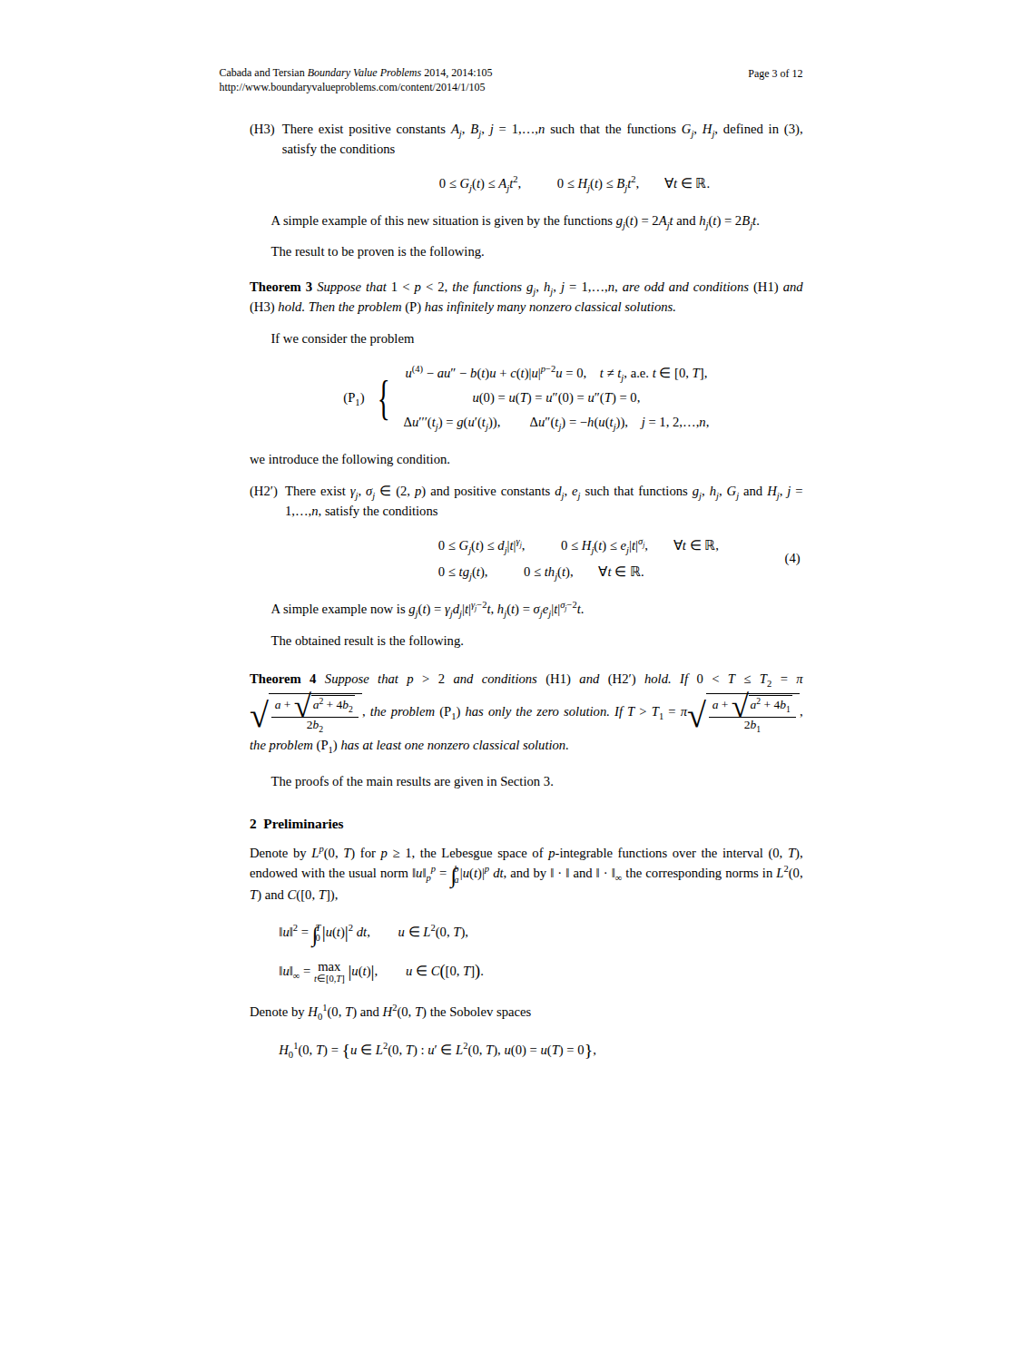Cabada and Tersian Boundary Value Problems 2014, 2014:105
http://www.boundaryvalueproblems.com/content/2014/1/105
Page 3 of 12
(H3)
There exist positive constants Aj, Bj, j = 1,…,n such that the functions Gj, Hj, defined in (3), satisfy the conditions
0 ≤ Gj(t) ≤ Ajt2, 0 ≤ Hj(t) ≤ Bjt2, ∀t ∈ ℝ.
A simple example of this new situation is given by the functions gj(t) = 2Ajt and hj(t) = 2Bjt.
The result to be proven is the following.
Theorem 3 Suppose that 1 < p < 2, the functions gj, hj, j = 1,…,n, are odd and conditions (H1) and (H3) hold. Then the problem (P) has infinitely many nonzero classical solutions.
If we consider the problem
(P1) {
u(4) − au″ − b(t)u + c(t)|u|p−2u = 0, t ≠ tj, a.e. t ∈ [0, T],
u(0) = u(T) = u″(0) = u″(T) = 0,
Δu′′′(tj) = g(u′(tj)), Δu″(tj) = −h(u(tj)), j = 1, 2,…,n,
we introduce the following condition.
(H2′)
There exist γj, σj ∈ (2, p) and positive constants dj, ej such that functions gj, hj, Gj and Hj, j = 1,…,n, satisfy the conditions
0 ≤ Gj(t) ≤ dj|t|γj, 0 ≤ Hj(t) ≤ ej|t|σj, ∀t ∈ ℝ,
0 ≤ tgj(t), 0 ≤ thj(t), ∀t ∈ ℝ.
(4)
A simple example now is gj(t) = γjdj|t|γj−2t, hj(t) = σjej|t|σj−2t.
The obtained result is the following.
Theorem 4 Suppose that p > 2 and conditions (H1) and (H2′) hold. If 0 < T ≤ T2 = π√a + √a2 + 4b22b2, the problem (P1) has only the zero solution. If T > T1 = π√a + √a2 + 4b12b1, the problem (P1) has at least one nonzero classical solution.
The proofs of the main results are given in Section 3.
2 Preliminaries
Denote by Lp(0, T) for p ≥ 1, the Lebesgue space of p-integrable functions over the interval (0, T), endowed with the usual norm ‖u‖pp = ∫ba|u(t)|p dt, and by ‖ · ‖ and ‖ · ‖∞ the corresponding norms in L2(0, T) and C([0, T]),
‖u‖2 = ∫T 0|u(t)|2 dt, u ∈ L2(0, T),
‖u‖∞ = max t∈[0,T] |u(t)|, u ∈ C([0, T]).
Denote by H01(0, T) and H2(0, T) the Sobolev spaces
H01(0, T) = {u ∈ L2(0, T) : u′ ∈ L2(0, T), u(0) = u(T) = 0},